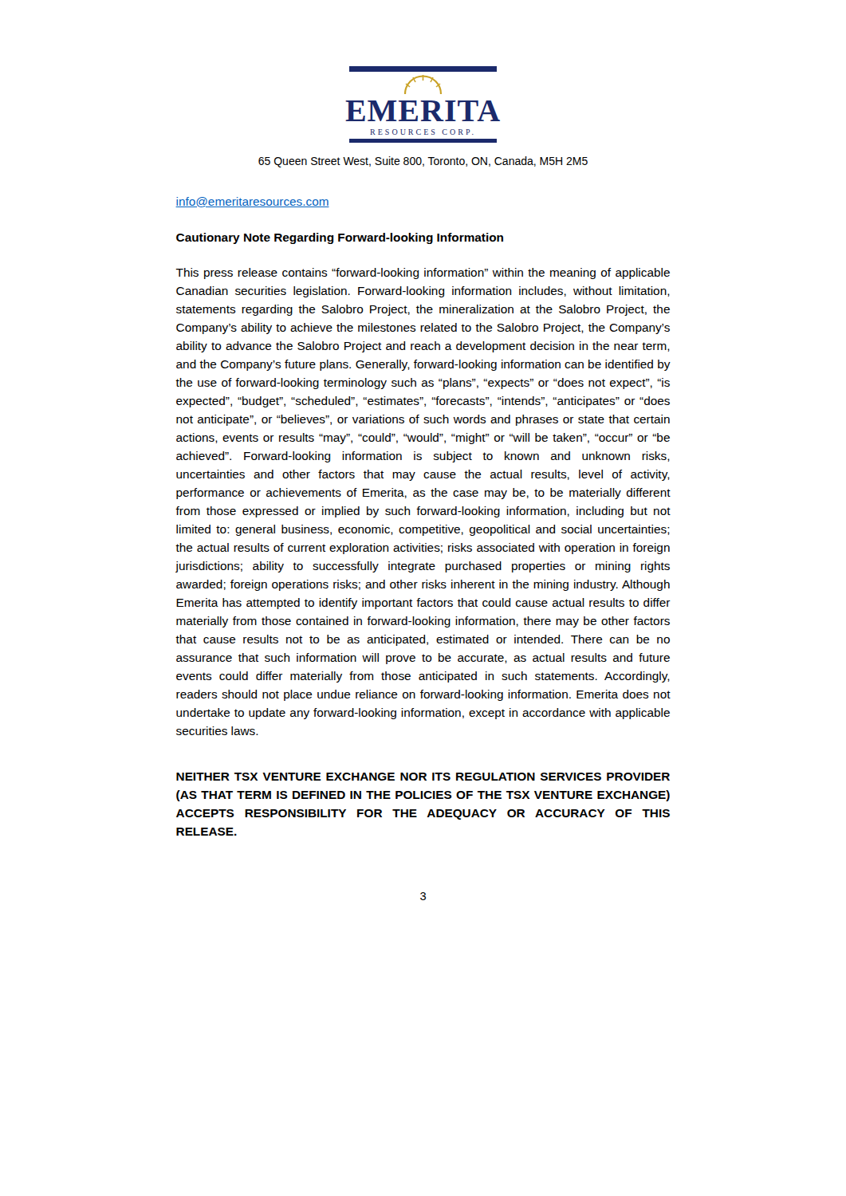EMERITA
RESOURCES CORP.
65 Queen Street West, Suite 800, Toronto, ON, Canada, M5H 2M5
info@emeritaresources.com
Cautionary Note Regarding Forward-looking Information
This press release contains “forward-looking information” within the meaning of applicable Canadian securities legislation. Forward-looking information includes, without limitation, statements regarding the Salobro Project, the mineralization at the Salobro Project, the Company’s ability to achieve the milestones related to the Salobro Project, the Company’s ability to advance the Salobro Project and reach a development decision in the near term, and the Company’s future plans. Generally, forward-looking information can be identified by the use of forward-looking terminology such as “plans”, “expects” or “does not expect”, “is expected”, “budget”, “scheduled”, “estimates”, “forecasts”, “intends”, “anticipates” or “does not anticipate”, or “believes”, or variations of such words and phrases or state that certain actions, events or results “may”, “could”, “would”, “might” or “will be taken”, “occur” or “be achieved”. Forward-looking information is subject to known and unknown risks, uncertainties and other factors that may cause the actual results, level of activity, performance or achievements of Emerita, as the case may be, to be materially different from those expressed or implied by such forward-looking information, including but not limited to: general business, economic, competitive, geopolitical and social uncertainties; the actual results of current exploration activities; risks associated with operation in foreign jurisdictions; ability to successfully integrate purchased properties or mining rights awarded; foreign operations risks; and other risks inherent in the mining industry. Although Emerita has attempted to identify important factors that could cause actual results to differ materially from those contained in forward-looking information, there may be other factors that cause results not to be as anticipated, estimated or intended. There can be no assurance that such information will prove to be accurate, as actual results and future events could differ materially from those anticipated in such statements. Accordingly, readers should not place undue reliance on forward-looking information. Emerita does not undertake to update any forward-looking information, except in accordance with applicable securities laws.
NEITHER TSX VENTURE EXCHANGE NOR ITS REGULATION SERVICES PROVIDER (AS THAT TERM IS DEFINED IN THE POLICIES OF THE TSX VENTURE EXCHANGE) ACCEPTS RESPONSIBILITY FOR THE ADEQUACY OR ACCURACY OF THIS RELEASE.
3